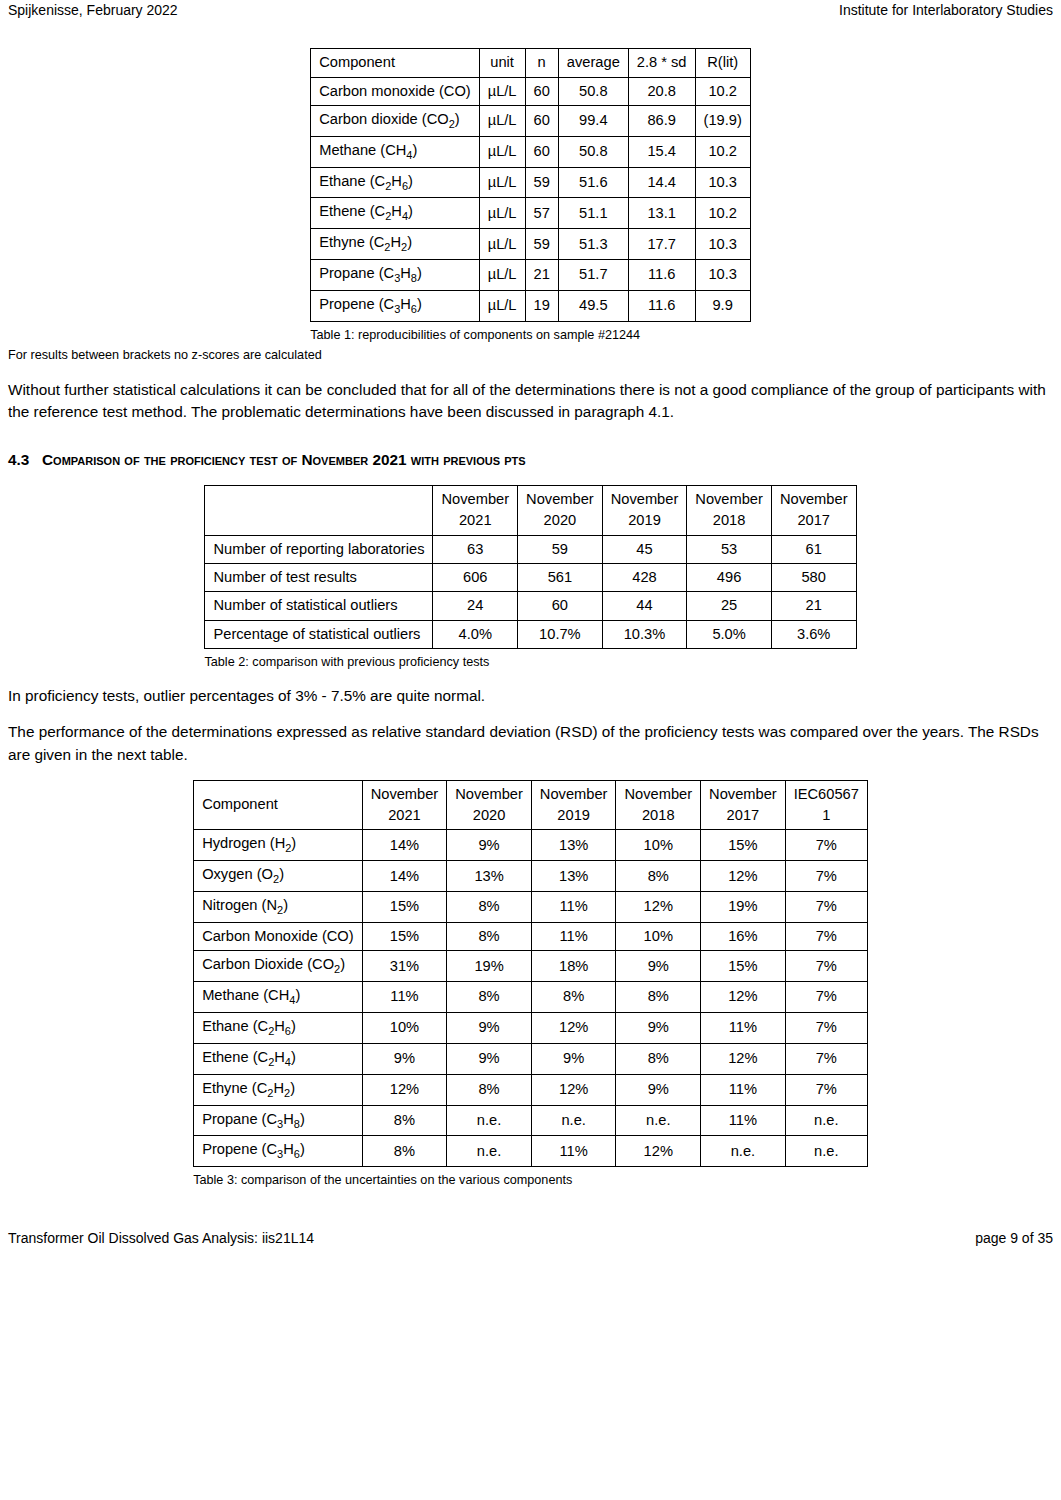Spijkenisse, February 2022 Institute for Interlaboratory Studies
Table 1: reproducibilities of components on sample #21244
| Component | unit | n | average | 2.8 * sd | R(lit) |
| --- | --- | --- | --- | --- | --- |
| Carbon monoxide (CO) | µL/L | 60 | 50.8 | 20.8 | 10.2 |
| Carbon dioxide (CO 2 ) | µL/L | 60 | 99.4 | 86.9 | (19.9) |
| Methane (CH 4 ) | µL/L | 60 | 50.8 | 15.4 | 10.2 |
| Ethane (C 2 H 6 ) | µL/L | 59 | 51.6 | 14.4 | 10.3 |
| Ethene (C 2 H 4 ) | µL/L | 57 | 51.1 | 13.1 | 10.2 |
| Ethyne (C 2 H 2 ) | µL/L | 59 | 51.3 | 17.7 | 10.3 |
| Propane (C 3 H 8 ) | µL/L | 21 | 51.7 | 11.6 | 10.3 |
| Propene (C 3 H 6 ) | µL/L | 19 | 49.5 | 11.6 | 9.9 |
For results between brackets no z-scores are calculated
Without further statistical calculations it can be concluded that for all of the determinations there is not a good compliance of the group of participants with the reference test method. The problematic determinations have been discussed in paragraph 4.1.
4.3 Comparison of the proficiency test of November 2021 with previous pts
Table 2: comparison with previous proficiency tests
| | November 2021 | November 2020 | November 2019 | November 2018 | November 2017 |
| --- | --- | --- | --- | --- | --- |
| Number of reporting laboratories | 63 | 59 | 45 | 53 | 61 |
| Number of test results | 606 | 561 | 428 | 496 | 580 |
| Number of statistical outliers | 24 | 60 | 44 | 25 | 21 |
| Percentage of statistical outliers | 4.0% | 10.7% | 10.3% | 5.0% | 3.6% |
In proficiency tests, outlier percentages of 3% - 7.5% are quite normal.
The performance of the determinations expressed as relative standard deviation (RSD) of the proficiency tests was compared over the years. The RSDs are given in the next table.
Table 3: comparison of the uncertainties on the various components
| Component | November 2021 | November 2020 | November 2019 | November 2018 | November 2017 | IEC60567 1 |
| --- | --- | --- | --- | --- | --- | --- |
| Hydrogen (H 2 ) | 14% | 9% | 13% | 10% | 15% | 7% |
| Oxygen (O 2 ) | 14% | 13% | 13% | 8% | 12% | 7% |
| Nitrogen (N 2 ) | 15% | 8% | 11% | 12% | 19% | 7% |
| Carbon Monoxide (CO) | 15% | 8% | 11% | 10% | 16% | 7% |
| Carbon Dioxide (CO 2 ) | 31% | 19% | 18% | 9% | 15% | 7% |
| Methane (CH 4 ) | 11% | 8% | 8% | 8% | 12% | 7% |
| Ethane (C 2 H 6 ) | 10% | 9% | 12% | 9% | 11% | 7% |
| Ethene (C 2 H 4 ) | 9% | 9% | 9% | 8% | 12% | 7% |
| Ethyne (C 2 H 2 ) | 12% | 8% | 12% | 9% | 11% | 7% |
| Propane (C 3 H 8 ) | 8% | n.e. | n.e. | n.e. | 11% | n.e. |
| Propene (C 3 H 6 ) | 8% | n.e. | 11% | 12% | n.e. | n.e. |
Transformer Oil Dissolved Gas Analysis: iis21L14 page 9 of 35